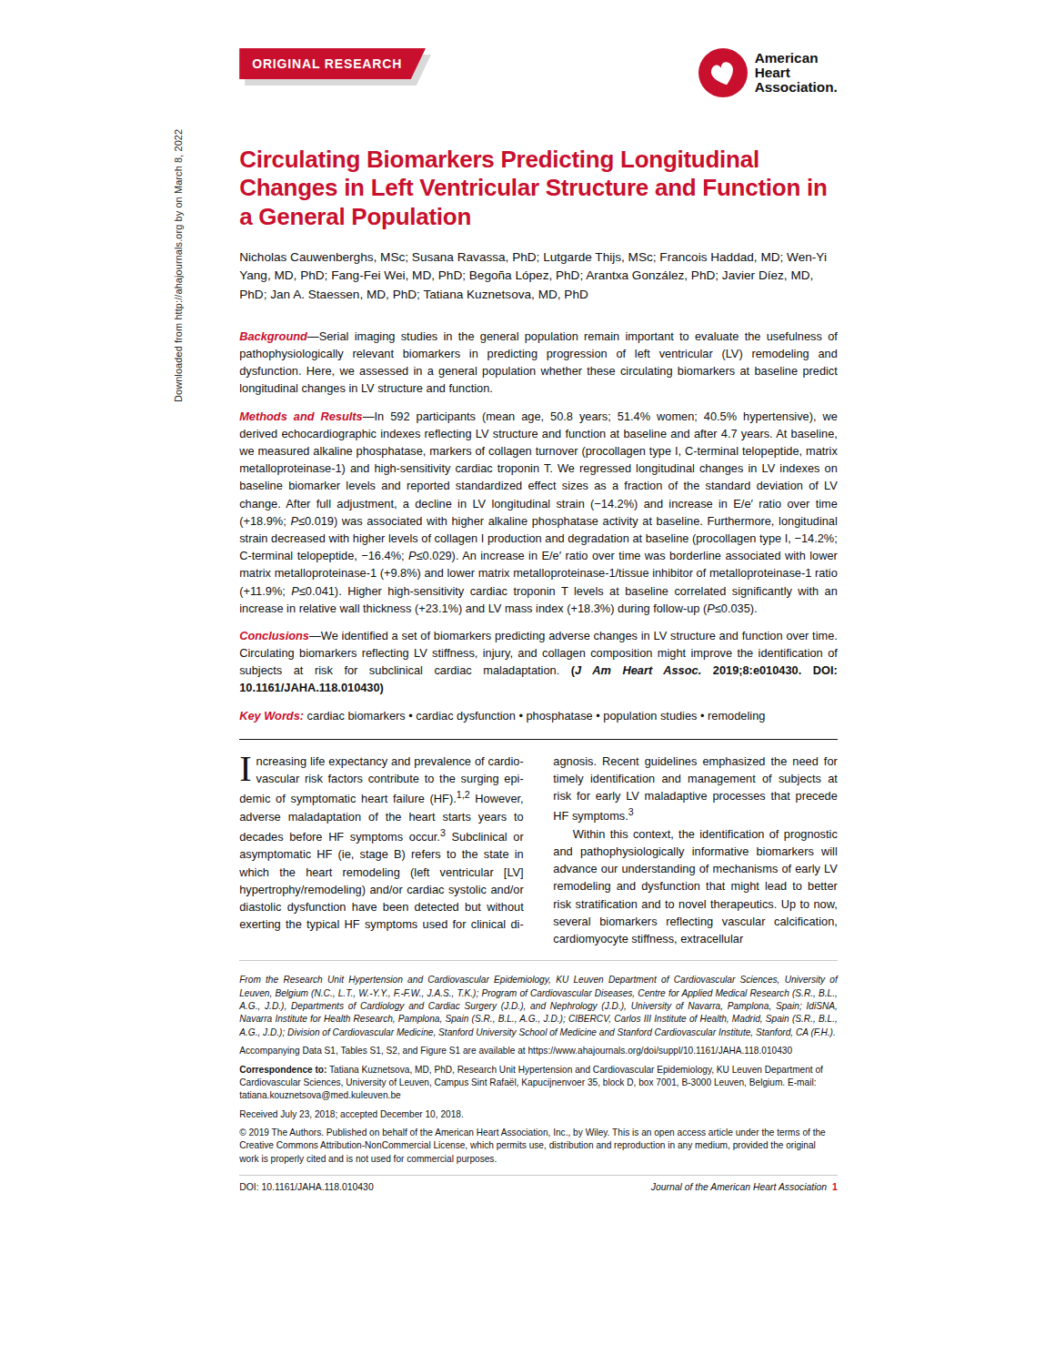Downloaded from http://ahajournals.org by on March 8, 2022
ORIGINAL RESEARCH
American Heart Association.
Circulating Biomarkers Predicting Longitudinal Changes in Left Ventricular Structure and Function in a General Population
Nicholas Cauwenberghs, MSc; Susana Ravassa, PhD; Lutgarde Thijs, MSc; Francois Haddad, MD; Wen-Yi Yang, MD, PhD; Fang-Fei Wei, MD, PhD; Begoña López, PhD; Arantxa González, PhD; Javier Díez, MD, PhD; Jan A. Staessen, MD, PhD; Tatiana Kuznetsova, MD, PhD
Background—Serial imaging studies in the general population remain important to evaluate the usefulness of pathophysiologically relevant biomarkers in predicting progression of left ventricular (LV) remodeling and dysfunction. Here, we assessed in a general population whether these circulating biomarkers at baseline predict longitudinal changes in LV structure and function.
Methods and Results—In 592 participants (mean age, 50.8 years; 51.4% women; 40.5% hypertensive), we derived echocardiographic indexes reflecting LV structure and function at baseline and after 4.7 years. At baseline, we measured alkaline phosphatase, markers of collagen turnover (procollagen type I, C-terminal telopeptide, matrix metalloproteinase-1) and high-sensitivity cardiac troponin T. We regressed longitudinal changes in LV indexes on baseline biomarker levels and reported standardized effect sizes as a fraction of the standard deviation of LV change. After full adjustment, a decline in LV longitudinal strain (−14.2%) and increase in E/e′ ratio over time (+18.9%; P≤0.019) was associated with higher alkaline phosphatase activity at baseline. Furthermore, longitudinal strain decreased with higher levels of collagen I production and degradation at baseline (procollagen type I, −14.2%; C-terminal telopeptide, −16.4%; P≤0.029). An increase in E/e′ ratio over time was borderline associated with lower matrix metalloproteinase-1 (+9.8%) and lower matrix metalloproteinase-1/tissue inhibitor of metalloproteinase-1 ratio (+11.9%; P≤0.041). Higher high-sensitivity cardiac troponin T levels at baseline correlated significantly with an increase in relative wall thickness (+23.1%) and LV mass index (+18.3%) during follow-up (P≤0.035).
Conclusions—We identified a set of biomarkers predicting adverse changes in LV structure and function over time. Circulating biomarkers reflecting LV stiffness, injury, and collagen composition might improve the identification of subjects at risk for subclinical cardiac maladaptation. (J Am Heart Assoc. 2019;8:e010430. DOI: 10.1161/JAHA.118.010430)
Key Words: cardiac biomarkers • cardiac dysfunction • phosphatase • population studies • remodeling
Increasing life expectancy and prevalence of cardiovascular risk factors contribute to the surging epidemic of symptomatic heart failure (HF).1,2 However, adverse maladaptation of the heart starts years to decades before HF symptoms occur.3 Subclinical or asymptomatic HF (ie, stage B) refers to the state in which the heart remodeling (left ventricular [LV] hypertrophy/remodeling) and/or cardiac systolic and/or diastolic dysfunction have been detected but without exerting the typical HF symptoms used for clinical diagnosis. Recent guidelines emphasized the need for timely identification and management of subjects at risk for early LV maladaptive processes that precede HF symptoms.3
Within this context, the identification of prognostic and pathophysiologically informative biomarkers will advance our understanding of mechanisms of early LV remodeling and dysfunction that might lead to better risk stratification and to novel therapeutics. Up to now, several biomarkers reflecting vascular calcification, cardiomyocyte stiffness, extracellular
From the Research Unit Hypertension and Cardiovascular Epidemiology, KU Leuven Department of Cardiovascular Sciences, University of Leuven, Belgium (N.C., L.T., W.-Y.Y., F.-F.W., J.A.S., T.K.); Program of Cardiovascular Diseases, Centre for Applied Medical Research (S.R., B.L., A.G., J.D.), Departments of Cardiology and Cardiac Surgery (J.D.), and Nephrology (J.D.), University of Navarra, Pamplona, Spain; IdiSNA, Navarra Institute for Health Research, Pamplona, Spain (S.R., B.L., A.G., J.D.); CIBERCV, Carlos III Institute of Health, Madrid, Spain (S.R., B.L., A.G., J.D.); Division of Cardiovascular Medicine, Stanford University School of Medicine and Stanford Cardiovascular Institute, Stanford, CA (F.H.).
Accompanying Data S1, Tables S1, S2, and Figure S1 are available at https://www.ahajournals.org/doi/suppl/10.1161/JAHA.118.010430
Correspondence to: Tatiana Kuznetsova, MD, PhD, Research Unit Hypertension and Cardiovascular Epidemiology, KU Leuven Department of Cardiovascular Sciences, University of Leuven, Campus Sint Rafaël, Kapucijnenvoer 35, block D, box 7001, B-3000 Leuven, Belgium. E-mail: tatiana.kouznetsova@med.kuleuven.be
Received July 23, 2018; accepted December 10, 2018.
© 2019 The Authors. Published on behalf of the American Heart Association, Inc., by Wiley. This is an open access article under the terms of the Creative Commons Attribution-NonCommercial License, which permits use, distribution and reproduction in any medium, provided the original work is properly cited and is not used for commercial purposes.
DOI: 10.1161/JAHA.118.010430 Journal of the American Heart Association1